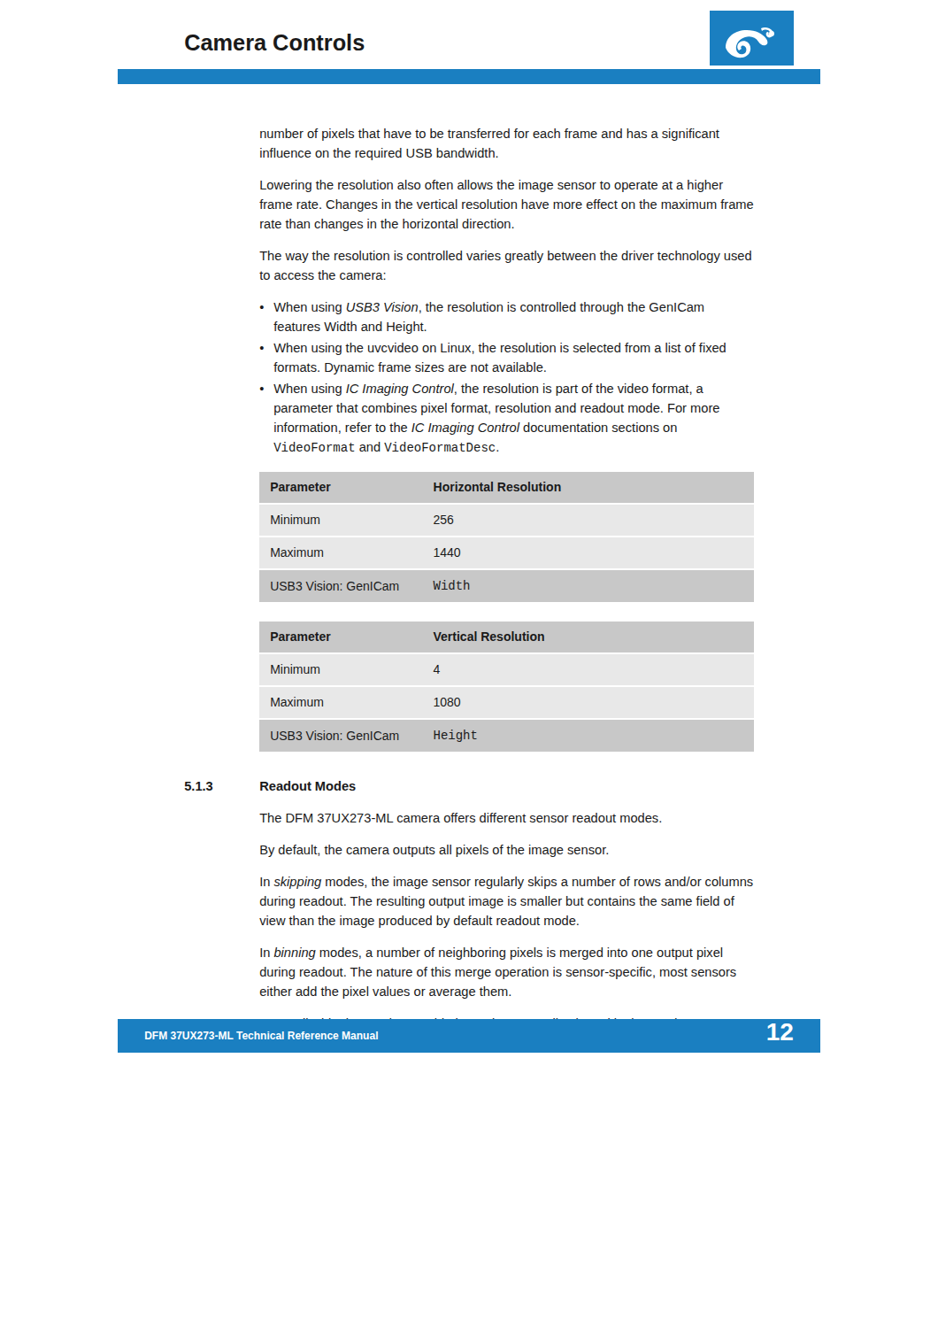Camera Controls
number of pixels that have to be transferred for each frame and has a significant influence on the required USB bandwidth.
Lowering the resolution also often allows the image sensor to operate at a higher frame rate. Changes in the vertical resolution have more effect on the maximum frame rate than changes in the horizontal direction.
The way the resolution is controlled varies greatly between the driver technology used to access the camera:
When using USB3 Vision, the resolution is controlled through the GenICam features Width and Height.
When using the uvcvideo on Linux, the resolution is selected from a list of fixed formats. Dynamic frame sizes are not available.
When using IC Imaging Control, the resolution is part of the video format, a parameter that combines pixel format, resolution and readout mode. For more information, refer to the IC Imaging Control documentation sections on VideoFormat and VideoFormatDesc.
| Parameter | Horizontal Resolution |
| --- | --- |
| Minimum | 256 |
| Maximum | 1440 |
| USB3 Vision: GenICam | Width |
| Parameter | Vertical Resolution |
| --- | --- |
| Minimum | 4 |
| Maximum | 1080 |
| USB3 Vision: GenICam | Height |
5.1.3 Readout Modes
The DFM 37UX273-ML camera offers different sensor readout modes.
By default, the camera outputs all pixels of the image sensor.
In skipping modes, the image sensor regularly skips a number of rows and/or columns during readout. The resulting output image is smaller but contains the same field of view than the image produced by default readout mode.
In binning modes, a number of neighboring pixels is merged into one output pixel during readout. The nature of this merge operation is sensor-specific, most sensors either add the pixel values or average them.
Generally, binning modes provide better image quality than skipping modes. However, skipping modes usually provide a higher maximum frame rate.
DFM 37UX273-ML Technical Reference Manual
12